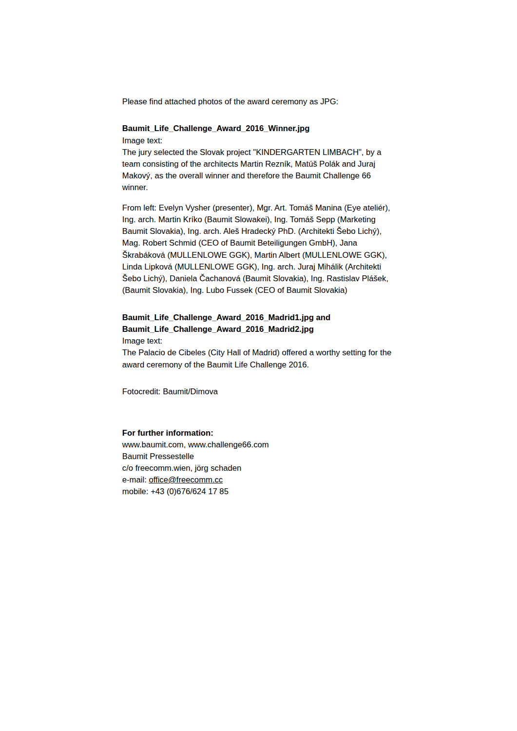Please find attached photos of the award ceremony as JPG:
Baumit_Life_Challenge_Award_2016_Winner.jpg
Image text:
The jury selected the Slovak project "KINDERGARTEN LIMBACH", by a team consisting of the architects Martin Rezník, Matúš Polák and Juraj Makový, as the overall winner and therefore the Baumit Challenge 66 winner.
From left: Evelyn Vysher (presenter), Mgr. Art. Tomáš Manina (Eye ateliér), Ing. arch. Martin Kríko (Baumit Slowakei), Ing. Tomáš Sepp (Marketing Baumit Slovakia), Ing. arch. Aleš Hradecký PhD. (Architekti Šebo Lichý), Mag. Robert Schmid (CEO of Baumit Beteiligungen GmbH), Jana Škrabáková (MULLENLOWE GGK), Martin Albert (MULLENLOWE GGK), Linda Lipková (MULLENLOWE GGK), Ing. arch. Juraj Mihálik (Architekti Šebo Lichý), Daniela Čachanová (Baumit Slovakia), Ing. Rastislav Plášek, (Baumit Slovakia), Ing. Lubo Fussek (CEO of Baumit Slovakia)
Baumit_Life_Challenge_Award_2016_Madrid1.jpg and
Baumit_Life_Challenge_Award_2016_Madrid2.jpg
Image text:
The Palacio de Cibeles (City Hall of Madrid) offered a worthy setting for the award ceremony of the Baumit Life Challenge 2016.
Fotocredit: Baumit/Dimova
For further information:
www.baumit.com, www.challenge66.com
Baumit Pressestelle
c/o freecomm.wien, jörg schaden
e-mail: office@freecomm.cc
mobile: +43 (0)676/624 17 85